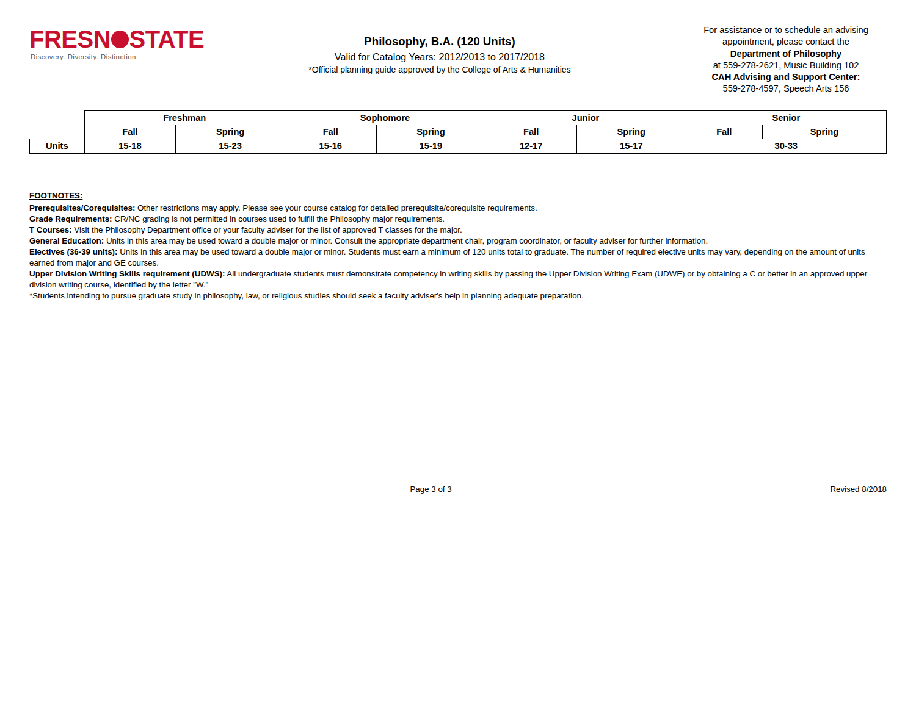FRESN STATE
Discovery. Diversity. Distinction.
Philosophy, B.A. (120 Units)
Valid for Catalog Years: 2012/2013 to 2017/2018
*Official planning guide approved by the College of Arts & Humanities
For assistance or to schedule an advising
appointment, please contact the
Department of Philosophy
at 559-278-2621, Music Building 102
CAH Advising and Support Center:
559-278-4597, Speech Arts 156
| | Freshman | Sophomore | Junior | Senior |
| | Fall | Spring | Fall | Spring | Fall | Spring | Fall | Spring |
| Units | 15-18 | 15-23 | 15-16 | 15-19 | 12-17 | 15-17 | 30-33 |
FOOTNOTES:
Prerequisites/Corequisites: Other restrictions may apply. Please see your course catalog for detailed prerequisite/corequisite requirements.
Grade Requirements: CR/NC grading is not permitted in courses used to fulfill the Philosophy major requirements.
T Courses: Visit the Philosophy Department office or your faculty adviser for the list of approved T classes for the major.
General Education: Units in this area may be used toward a double major or minor. Consult the appropriate department chair, program coordinator, or faculty adviser for further information.
Electives (36-39 units): Units in this area may be used toward a double major or minor. Students must earn a minimum of 120 units total to graduate. The number of required elective units may vary, depending on the amount of units earned from major and GE courses.
Upper Division Writing Skills requirement (UDWS): All undergraduate students must demonstrate competency in writing skills by passing the Upper Division Writing Exam (UDWE) or by obtaining a C or better in an approved upper division writing course, identified by the letter "W."
*Students intending to pursue graduate study in philosophy, law, or religious studies should seek a faculty adviser's help in planning adequate preparation.
Page 3 of 3
Revised 8/2018